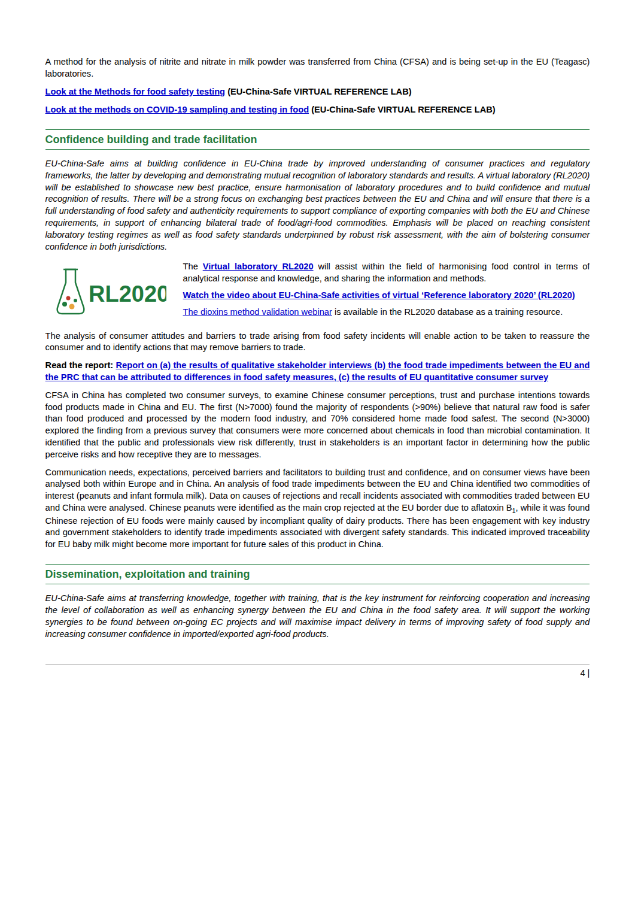A method for the analysis of nitrite and nitrate in milk powder was transferred from China (CFSA) and is being set-up in the EU (Teagasc) laboratories.
Look at the Methods for food safety testing (EU-China-Safe VIRTUAL REFERENCE LAB)
Look at the methods on COVID-19 sampling and testing in food (EU-China-Safe VIRTUAL REFERENCE LAB)
Confidence building and trade facilitation
EU-China-Safe aims at building confidence in EU-China trade by improved understanding of consumer practices and regulatory frameworks, the latter by developing and demonstrating mutual recognition of laboratory standards and results. A virtual laboratory (RL2020) will be established to showcase new best practice, ensure harmonisation of laboratory procedures and to build confidence and mutual recognition of results. There will be a strong focus on exchanging best practices between the EU and China and will ensure that there is a full understanding of food safety and authenticity requirements to support compliance of exporting companies with both the EU and Chinese requirements, in support of enhancing bilateral trade of food/agri-food commodities. Emphasis will be placed on reaching consistent laboratory testing regimes as well as food safety standards underpinned by robust risk assessment, with the aim of bolstering consumer confidence in both jurisdictions.
RL2020
The Virtual laboratory RL2020 will assist within the field of harmonising food control in terms of analytical response and knowledge, and sharing the information and methods.
Watch the video about EU-China-Safe activities of virtual ‘Reference laboratory 2020’ (RL2020)
The dioxins method validation webinar is available in the RL2020 database as a training resource.
The analysis of consumer attitudes and barriers to trade arising from food safety incidents will enable action to be taken to reassure the consumer and to identify actions that may remove barriers to trade.
Read the report: Report on (a) the results of qualitative stakeholder interviews (b) the food trade impediments between the EU and the PRC that can be attributed to differences in food safety measures, (c) the results of EU quantitative consumer survey
CFSA in China has completed two consumer surveys, to examine Chinese consumer perceptions, trust and purchase intentions towards food products made in China and EU. The first (N>7000) found the majority of respondents (>90%) believe that natural raw food is safer than food produced and processed by the modern food industry, and 70% considered home made food safest. The second (N>3000) explored the finding from a previous survey that consumers were more concerned about chemicals in food than microbial contamination. It identified that the public and professionals view risk differently, trust in stakeholders is an important factor in determining how the public perceive risks and how receptive they are to messages.
Communication needs, expectations, perceived barriers and facilitators to building trust and confidence, and on consumer views have been analysed both within Europe and in China. An analysis of food trade impediments between the EU and China identified two commodities of interest (peanuts and infant formula milk). Data on causes of rejections and recall incidents associated with commodities traded between EU and China were analysed. Chinese peanuts were identified as the main crop rejected at the EU border due to aflatoxin B1, while it was found Chinese rejection of EU foods were mainly caused by incompliant quality of dairy products. There has been engagement with key industry and government stakeholders to identify trade impediments associated with divergent safety standards. This indicated improved traceability for EU baby milk might become more important for future sales of this product in China.
Dissemination, exploitation and training
EU-China-Safe aims at transferring knowledge, together with training, that is the key instrument for reinforcing cooperation and increasing the level of collaboration as well as enhancing synergy between the EU and China in the food safety area. It will support the working synergies to be found between on-going EC projects and will maximise impact delivery in terms of improving safety of food supply and increasing consumer confidence in imported/exported agri-food products.
4 |